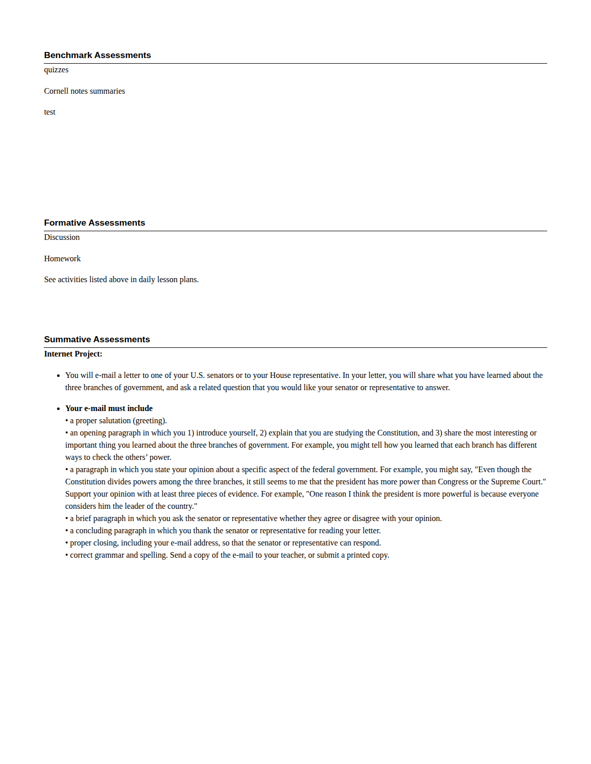Benchmark Assessments
quizzes
Cornell notes summaries
test
Formative Assessments
Discussion
Homework
See activities listed above in daily lesson plans.
Summative Assessments
Internet Project:
You will e-mail a letter to one of your U.S. senators or to your House representative. In your letter, you will share what you have learned about the three branches of government, and ask a related question that you would like your senator or representative to answer.
Your e-mail must include
• a proper salutation (greeting). • an opening paragraph in which you 1) introduce yourself, 2) explain that you are studying the Constitution, and 3) share the most interesting or important thing you learned about the three branches of government. For example, you might tell how you learned that each branch has different ways to check the others’ power. • a paragraph in which you state your opinion about a specific aspect of the federal government. For example, you might say, "Even though the Constitution divides powers among the three branches, it still seems to me that the president has more power than Congress or the Supreme Court." Support your opinion with at least three pieces of evidence. For example, "One reason I think the president is more powerful is because everyone considers him the leader of the country." • a brief paragraph in which you ask the senator or representative whether they agree or disagree with your opinion. • a concluding paragraph in which you thank the senator or representative for reading your letter. • proper closing, including your e-mail address, so that the senator or representative can respond. • correct grammar and spelling. Send a copy of the e-mail to your teacher, or submit a printed copy.